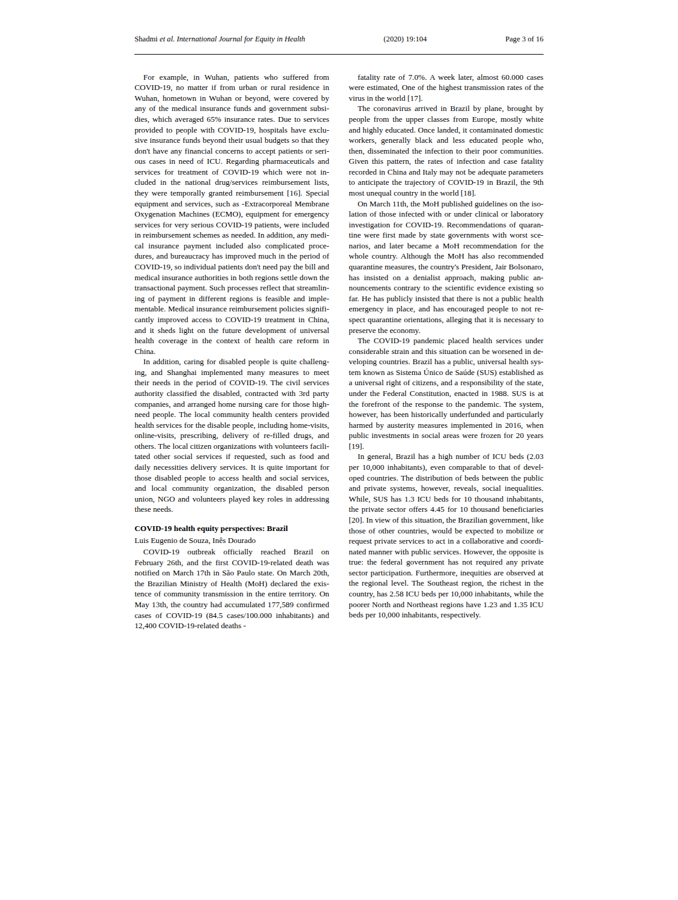Shadmi et al. International Journal for Equity in Health
(2020) 19:104
Page 3 of 16
For example, in Wuhan, patients who suffered from COVID-19, no matter if from urban or rural residence in Wuhan, hometown in Wuhan or beyond, were covered by any of the medical insurance funds and government subsidies, which averaged 65% insurance rates. Due to services provided to people with COVID-19, hospitals have exclusive insurance funds beyond their usual budgets so that they don't have any financial concerns to accept patients or serious cases in need of ICU. Regarding pharmaceuticals and services for treatment of COVID-19 which were not included in the national drug/services reimbursement lists, they were temporally granted reimbursement [16]. Special equipment and services, such as -Extracorporeal Membrane Oxygenation Machines (ECMO), equipment for emergency services for very serious COVID-19 patients, were included in reimbursement schemes as needed. In addition, any medical insurance payment included also complicated procedures, and bureaucracy has improved much in the period of COVID-19, so individual patients don't need pay the bill and medical insurance authorities in both regions settle down the transactional payment. Such processes reflect that streamlining of payment in different regions is feasible and implementable. Medical insurance reimbursement policies significantly improved access to COVID-19 treatment in China, and it sheds light on the future development of universal health coverage in the context of health care reform in China.
In addition, caring for disabled people is quite challenging, and Shanghai implemented many measures to meet their needs in the period of COVID-19. The civil services authority classified the disabled, contracted with 3rd party companies, and arranged home nursing care for those high-need people. The local community health centers provided health services for the disable people, including home-visits, online-visits, prescribing, delivery of re-filled drugs, and others. The local citizen organizations with volunteers facilitated other social services if requested, such as food and daily necessities delivery services. It is quite important for those disabled people to access health and social services, and local community organization, the disabled person union, NGO and volunteers played key roles in addressing these needs.
COVID-19 health equity perspectives: Brazil
Luis Eugenio de Souza, Inês Dourado
COVID-19 outbreak officially reached Brazil on February 26th, and the first COVID-19-related death was notified on March 17th in São Paulo state. On March 20th, the Brazilian Ministry of Health (MoH) declared the existence of community transmission in the entire territory. On May 13th, the country had accumulated 177,589 confirmed cases of COVID-19 (84.5 cases/100.000 inhabitants) and 12,400 COVID-19-related deaths -
fatality rate of 7.0%. A week later, almost 60.000 cases were estimated, One of the highest transmission rates of the virus in the world [17].
The coronavirus arrived in Brazil by plane, brought by people from the upper classes from Europe, mostly white and highly educated. Once landed, it contaminated domestic workers, generally black and less educated people who, then, disseminated the infection to their poor communities. Given this pattern, the rates of infection and case fatality recorded in China and Italy may not be adequate parameters to anticipate the trajectory of COVID-19 in Brazil, the 9th most unequal country in the world [18].
On March 11th, the MoH published guidelines on the isolation of those infected with or under clinical or laboratory investigation for COVID-19. Recommendations of quarantine were first made by state governments with worst scenarios, and later became a MoH recommendation for the whole country. Although the MoH has also recommended quarantine measures, the country's President, Jair Bolsonaro, has insisted on a denialist approach, making public announcements contrary to the scientific evidence existing so far. He has publicly insisted that there is not a public health emergency in place, and has encouraged people to not respect quarantine orientations, alleging that it is necessary to preserve the economy.
The COVID-19 pandemic placed health services under considerable strain and this situation can be worsened in developing countries. Brazil has a public, universal health system known as Sistema Único de Saúde (SUS) established as a universal right of citizens, and a responsibility of the state, under the Federal Constitution, enacted in 1988. SUS is at the forefront of the response to the pandemic. The system, however, has been historically underfunded and particularly harmed by austerity measures implemented in 2016, when public investments in social areas were frozen for 20 years [19].
In general, Brazil has a high number of ICU beds (2.03 per 10,000 inhabitants), even comparable to that of developed countries. The distribution of beds between the public and private systems, however, reveals, social inequalities. While, SUS has 1.3 ICU beds for 10 thousand inhabitants, the private sector offers 4.45 for 10 thousand beneficiaries [20]. In view of this situation, the Brazilian government, like those of other countries, would be expected to mobilize or request private services to act in a collaborative and coordinated manner with public services. However, the opposite is true: the federal government has not required any private sector participation. Furthermore, inequities are observed at the regional level. The Southeast region, the richest in the country, has 2.58 ICU beds per 10,000 inhabitants, while the poorer North and Northeast regions have 1.23 and 1.35 ICU beds per 10,000 inhabitants, respectively.